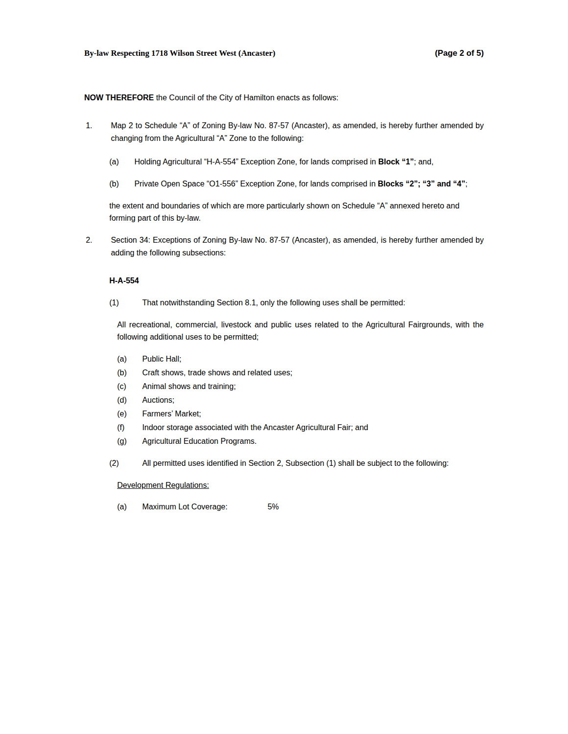By-law Respecting 1718 Wilson Street West (Ancaster) (Page 2 of 5)
NOW THEREFORE the Council of the City of Hamilton enacts as follows:
1.
Map 2 to Schedule “A” of Zoning By-law No. 87-57 (Ancaster), as amended, is hereby further amended by changing from the Agricultural “A” Zone to the following:
(a)
Holding Agricultural “H-A-554” Exception Zone, for lands comprised in Block “1”; and,
(b)
Private Open Space “O1-556” Exception Zone, for lands comprised in Blocks “2”; “3” and “4”;
the extent and boundaries of which are more particularly shown on Schedule “A” annexed hereto and forming part of this by-law.
2.
Section 34: Exceptions of Zoning By-law No. 87-57 (Ancaster), as amended, is hereby further amended by adding the following subsections:
H-A-554
(1)
That notwithstanding Section 8.1, only the following uses shall be permitted:
All recreational, commercial, livestock and public uses related to the Agricultural Fairgrounds, with the following additional uses to be permitted;
(a) Public Hall;
(b) Craft shows, trade shows and related uses;
(c) Animal shows and training;
(d) Auctions;
(e) Farmers’ Market;
(f) Indoor storage associated with the Ancaster Agricultural Fair; and
(g) Agricultural Education Programs.
(2)
All permitted uses identified in Section 2, Subsection (1) shall be subject to the following:
Development Regulations:
(a)
Maximum Lot Coverage:
5%